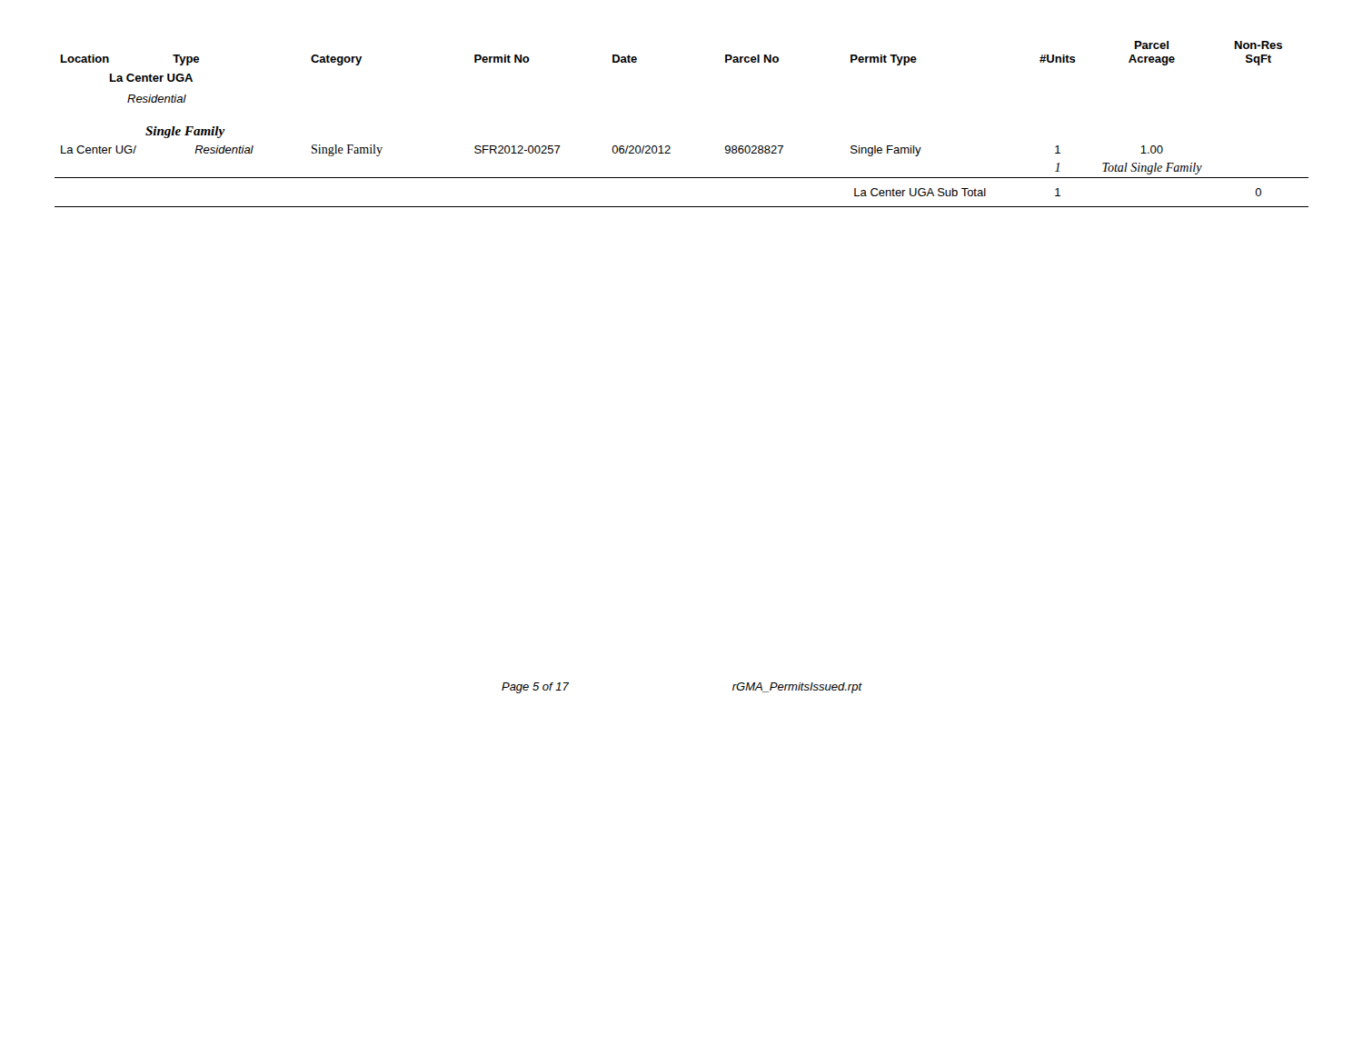| Location | Type | Category | Permit No | Date | Parcel No | Permit Type | #Units | Parcel Acreage | Non-Res SqFt |
| --- | --- | --- | --- | --- | --- | --- | --- | --- | --- |
| La Center UGA |
| Residential |
| Single Family |
| La Center UG / | Residential | Single Family | SFR2012-00257 | 06/20/2012 | 986028827 | Single Family | 1 | 1.00 | |
| | 1 | Total Single Family | |
| | La Center UGA Sub Total | 1 | | 0 |
Page 5 of 17 rGMA_PermitsIssued.rpt